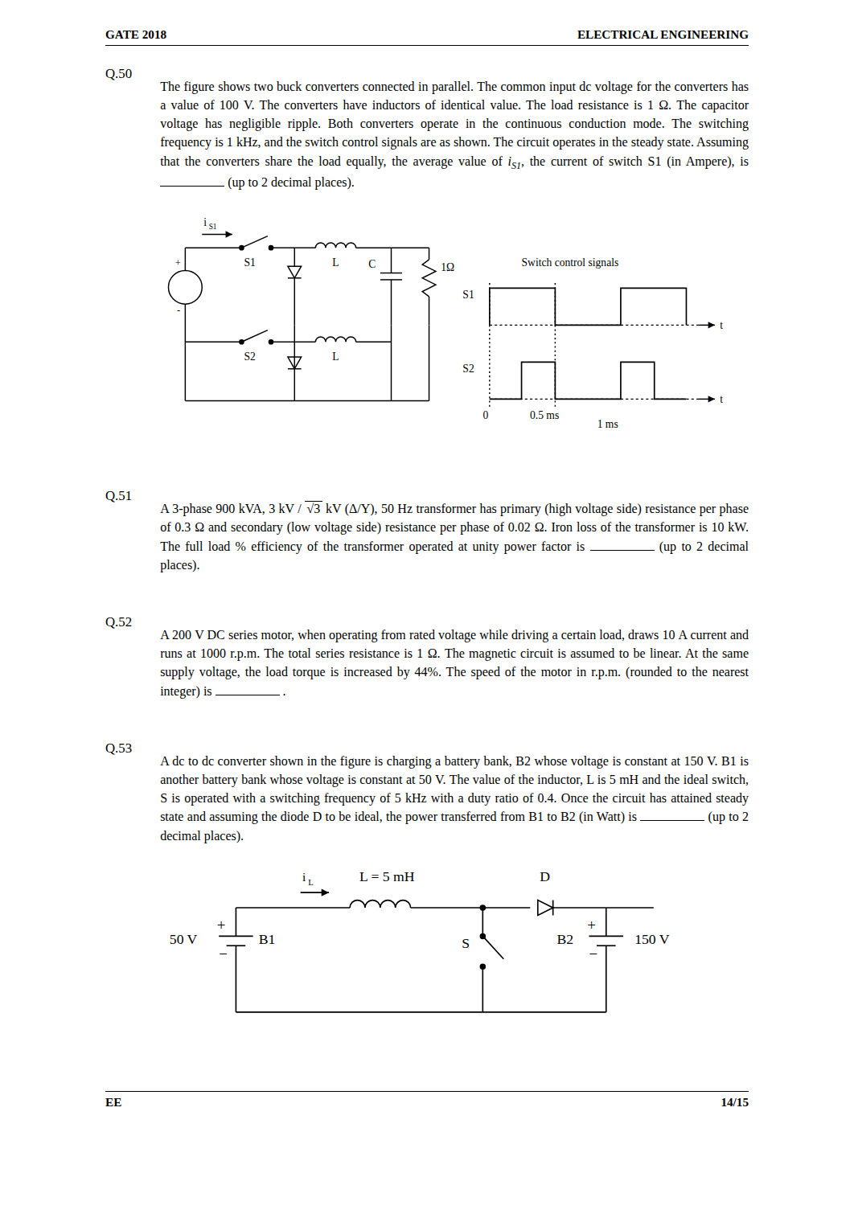GATE 2018 ELECTRICAL ENGINEERING
Q.50
The figure shows two buck converters connected in parallel. The common input dc voltage for the converters has a value of 100 V. The converters have inductors of identical value. The load resistance is 1 Ω. The capacitor voltage has negligible ripple. Both converters operate in the continuous conduction mode. The switching frequency is 1 kHz, and the switch control signals are as shown. The circuit operates in the steady state. Assuming that the converters share the load equally, the average value of iS1, the current of switch S1 (in Ampere), is (up to 2 decimal places).
i S1 100 V + - S1 L C 1Ω S2 L Switch control signals S1 t S2 t 0 0.5 ms 1 ms
Q.51
A 3-phase 900 kVA, 3 kV / √3 kV (Δ/Y), 50 Hz transformer has primary (high voltage side) resistance per phase of 0.3 Ω and secondary (low voltage side) resistance per phase of 0.02 Ω. Iron loss of the transformer is 10 kW. The full load % efficiency of the transformer operated at unity power factor is (up to 2 decimal places).
Q.52
A 200 V DC series motor, when operating from rated voltage while driving a certain load, draws 10 A current and runs at 1000 r.p.m. The total series resistance is 1 Ω. The magnetic circuit is assumed to be linear. At the same supply voltage, the load torque is increased by 44%. The speed of the motor in r.p.m. (rounded to the nearest integer) is .
Q.53
A dc to dc converter shown in the figure is charging a battery bank, B2 whose voltage is constant at 150 V. B1 is another battery bank whose voltage is constant at 50 V. The value of the inductor, L is 5 mH and the ideal switch, S is operated with a switching frequency of 5 kHz with a duty ratio of 0.4. Once the circuit has attained steady state and assuming the diode D to be ideal, the power transferred from B1 to B2 (in Watt) is (up to 2 decimal places).
i L L = 5 mH D + − 50 V B1 S + − B2 150 V
EE 14/15